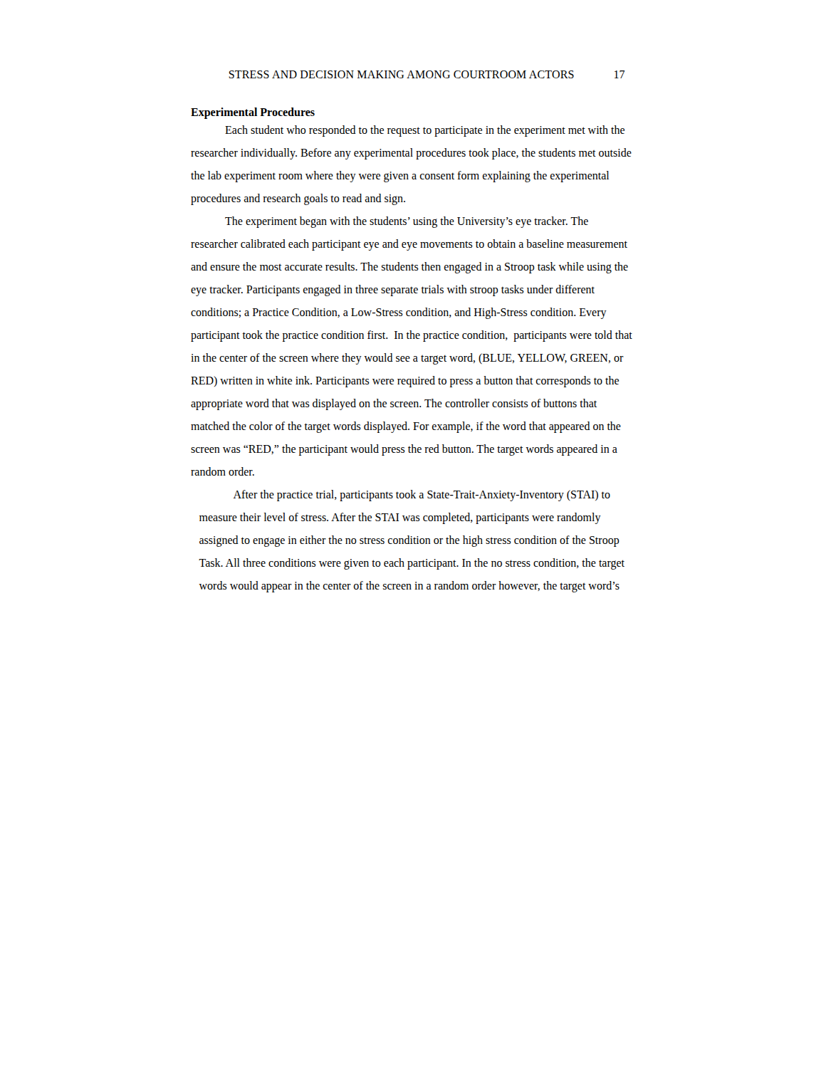Stress and Decision Making Among Courtroom Actors 17
Experimental Procedures
Each student who responded to the request to participate in the experiment met with the researcher individually. Before any experimental procedures took place, the students met outside the lab experiment room where they were given a consent form explaining the experimental procedures and research goals to read and sign.
The experiment began with the students’ using the University’s eye tracker. The researcher calibrated each participant eye and eye movements to obtain a baseline measurement and ensure the most accurate results. The students then engaged in a Stroop task while using the eye tracker. Participants engaged in three separate trials with stroop tasks under different conditions; a Practice Condition, a Low-Stress condition, and High-Stress condition. Every participant took the practice condition first. In the practice condition, participants were told that in the center of the screen where they would see a target word, (BLUE, YELLOW, GREEN, or RED) written in white ink. Participants were required to press a button that corresponds to the appropriate word that was displayed on the screen. The controller consists of buttons that matched the color of the target words displayed. For example, if the word that appeared on the screen was “RED,” the participant would press the red button. The target words appeared in a random order.
After the practice trial, participants took a State-Trait-Anxiety-Inventory (STAI) to measure their level of stress. After the STAI was completed, participants were randomly assigned to engage in either the no stress condition or the high stress condition of the Stroop Task. All three conditions were given to each participant. In the no stress condition, the target words would appear in the center of the screen in a random order however, the target word’s